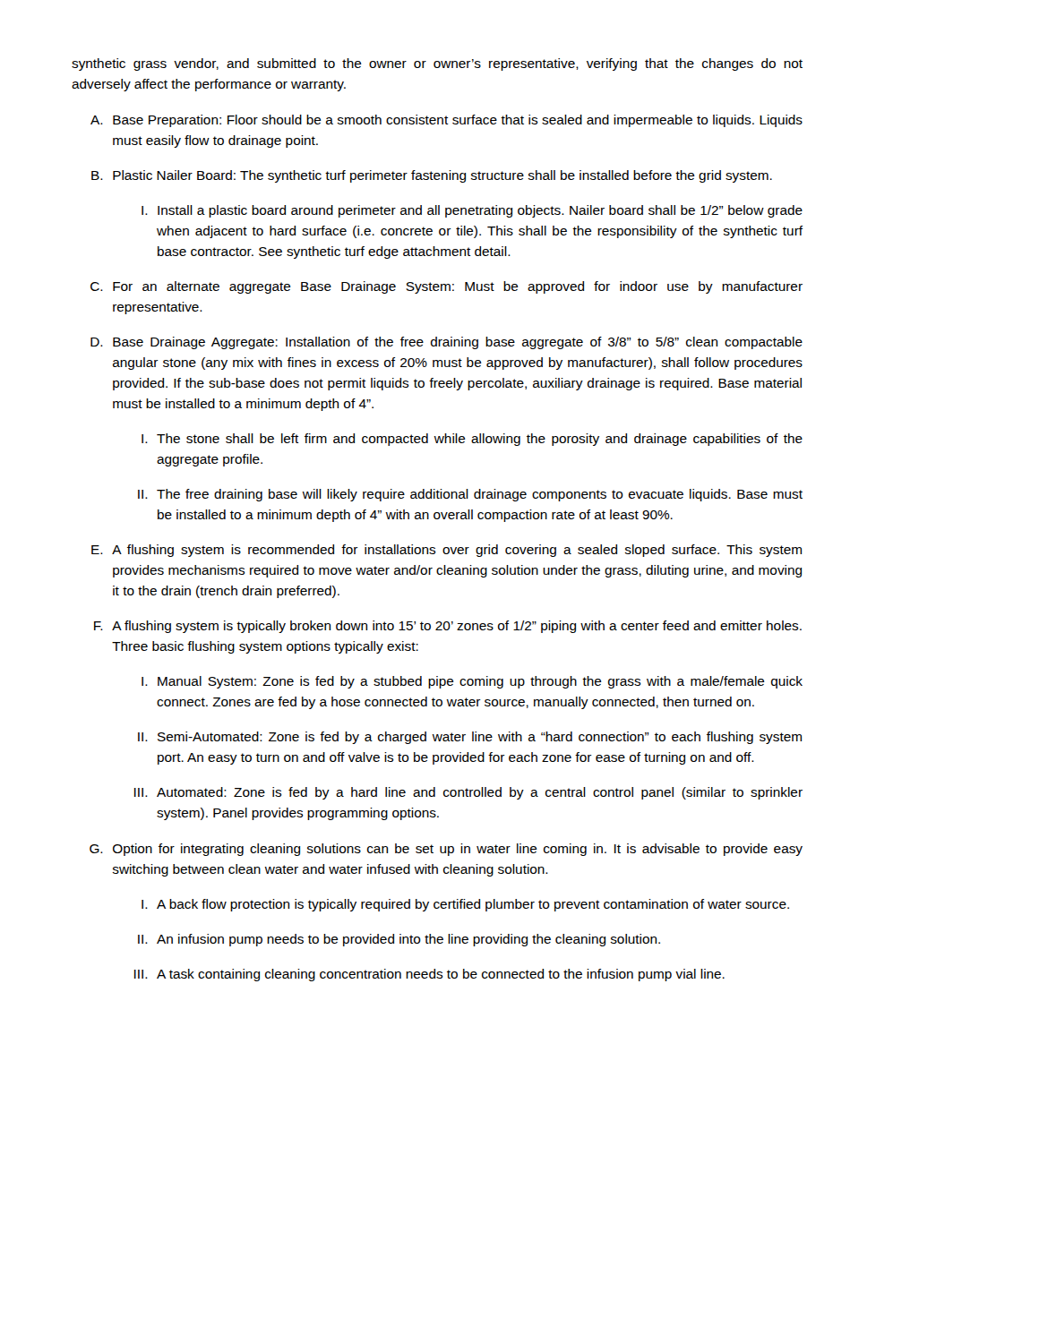synthetic grass vendor, and submitted to the owner or owner’s representative, verifying that the changes do not adversely affect the performance or warranty.
Base Preparation: Floor should be a smooth consistent surface that is sealed and impermeable to liquids. Liquids must easily flow to drainage point.
Plastic Nailer Board: The synthetic turf perimeter fastening structure shall be installed before the grid system.
Install a plastic board around perimeter and all penetrating objects. Nailer board shall be 1/2” below grade when adjacent to hard surface (i.e. concrete or tile). This shall be the responsibility of the synthetic turf base contractor. See synthetic turf edge attachment detail.
For an alternate aggregate Base Drainage System: Must be approved for indoor use by manufacturer representative.
Base Drainage Aggregate: Installation of the free draining base aggregate of 3/8” to 5/8” clean compactable angular stone (any mix with fines in excess of 20% must be approved by manufacturer), shall follow procedures provided. If the sub-base does not permit liquids to freely percolate, auxiliary drainage is required. Base material must be installed to a minimum depth of 4”.
The stone shall be left firm and compacted while allowing the porosity and drainage capabilities of the aggregate profile.
The free draining base will likely require additional drainage components to evacuate liquids. Base must be installed to a minimum depth of 4” with an overall compaction rate of at least 90%.
A flushing system is recommended for installations over grid covering a sealed sloped surface. This system provides mechanisms required to move water and/or cleaning solution under the grass, diluting urine, and moving it to the drain (trench drain preferred).
A flushing system is typically broken down into 15’ to 20’ zones of 1/2” piping with a center feed and emitter holes. Three basic flushing system options typically exist:
Manual System: Zone is fed by a stubbed pipe coming up through the grass with a male/female quick connect. Zones are fed by a hose connected to water source, manually connected, then turned on.
Semi-Automated: Zone is fed by a charged water line with a “hard connection” to each flushing system port. An easy to turn on and off valve is to be provided for each zone for ease of turning on and off.
Automated: Zone is fed by a hard line and controlled by a central control panel (similar to sprinkler system). Panel provides programming options.
Option for integrating cleaning solutions can be set up in water line coming in. It is advisable to provide easy switching between clean water and water infused with cleaning solution.
A back flow protection is typically required by certified plumber to prevent contamination of water source.
An infusion pump needs to be provided into the line providing the cleaning solution.
A task containing cleaning concentration needs to be connected to the infusion pump vial line.